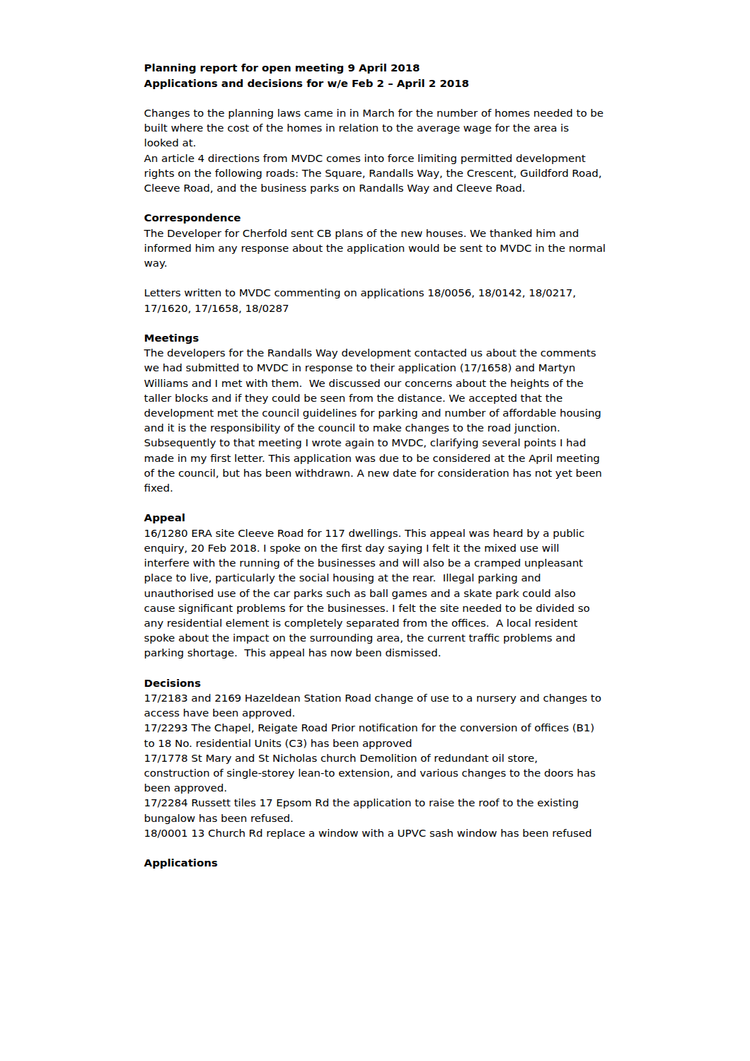Planning report for open meeting 9 April 2018
Applications and decisions for w/e Feb 2 – April 2 2018
Changes to the planning laws came in in March for the number of homes needed to be built where the cost of the homes in relation to the average wage for the area is looked at.
An article 4 directions from MVDC comes into force limiting permitted development rights on the following roads: The Square, Randalls Way, the Crescent, Guildford Road, Cleeve Road, and the business parks on Randalls Way and Cleeve Road.
Correspondence
The Developer for Cherfold sent CB plans of the new houses. We thanked him and informed him any response about the application would be sent to MVDC in the normal way.
Letters written to MVDC commenting on applications 18/0056, 18/0142, 18/0217, 17/1620, 17/1658, 18/0287
Meetings
The developers for the Randalls Way development contacted us about the comments we had submitted to MVDC in response to their application (17/1658) and Martyn Williams and I met with them. We discussed our concerns about the heights of the taller blocks and if they could be seen from the distance. We accepted that the development met the council guidelines for parking and number of affordable housing and it is the responsibility of the council to make changes to the road junction. Subsequently to that meeting I wrote again to MVDC, clarifying several points I had made in my first letter. This application was due to be considered at the April meeting of the council, but has been withdrawn. A new date for consideration has not yet been fixed.
Appeal
16/1280 ERA site Cleeve Road for 117 dwellings. This appeal was heard by a public enquiry, 20 Feb 2018. I spoke on the first day saying I felt it the mixed use will interfere with the running of the businesses and will also be a cramped unpleasant place to live, particularly the social housing at the rear. Illegal parking and unauthorised use of the car parks such as ball games and a skate park could also cause significant problems for the businesses. I felt the site needed to be divided so any residential element is completely separated from the offices. A local resident spoke about the impact on the surrounding area, the current traffic problems and parking shortage. This appeal has now been dismissed.
Decisions
17/2183 and 2169 Hazeldean Station Road change of use to a nursery and changes to access have been approved.
17/2293 The Chapel, Reigate Road Prior notification for the conversion of offices (B1) to 18 No. residential Units (C3) has been approved
17/1778 St Mary and St Nicholas church Demolition of redundant oil store, construction of single-storey lean-to extension, and various changes to the doors has been approved.
17/2284 Russett tiles 17 Epsom Rd the application to raise the roof to the existing bungalow has been refused.
18/0001 13 Church Rd replace a window with a UPVC sash window has been refused
Applications